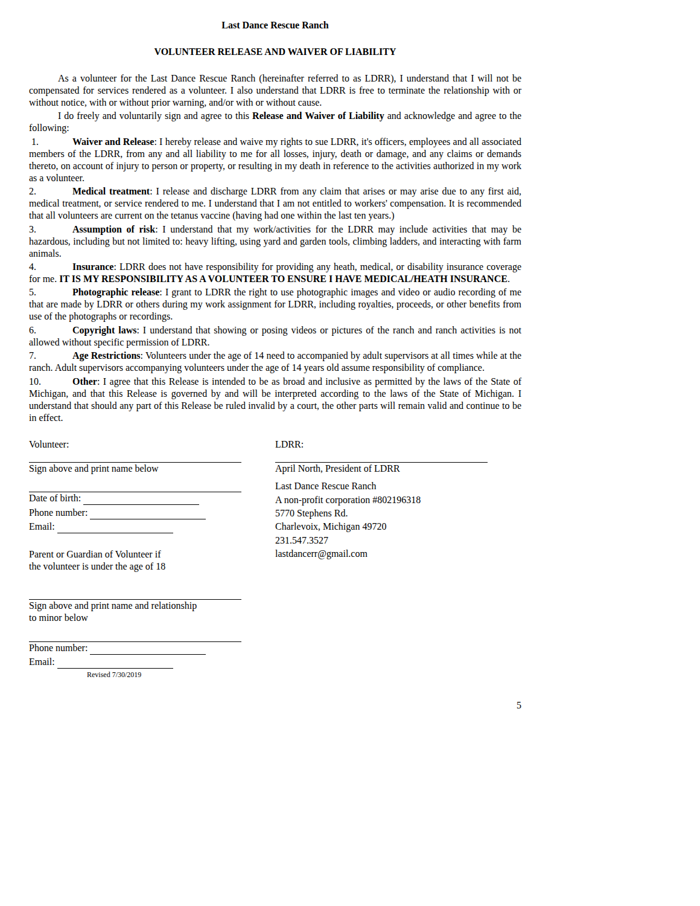Last Dance Rescue Ranch
VOLUNTEER RELEASE AND WAIVER OF LIABILITY
As a volunteer for the Last Dance Rescue Ranch (hereinafter referred to as LDRR), I understand that I will not be compensated for services rendered as a volunteer. I also understand that LDRR is free to terminate the relationship with or without notice, with or without prior warning, and/or with or without cause.
I do freely and voluntarily sign and agree to this Release and Waiver of Liability and acknowledge and agree to the following:
1. Waiver and Release: I hereby release and waive my rights to sue LDRR, it's officers, employees and all associated members of the LDRR, from any and all liability to me for all losses, injury, death or damage, and any claims or demands thereto, on account of injury to person or property, or resulting in my death in reference to the activities authorized in my work as a volunteer.
2. Medical treatment: I release and discharge LDRR from any claim that arises or may arise due to any first aid, medical treatment, or service rendered to me. I understand that I am not entitled to workers' compensation. It is recommended that all volunteers are current on the tetanus vaccine (having had one within the last ten years.)
3. Assumption of risk: I understand that my work/activities for the LDRR may include activities that may be hazardous, including but not limited to: heavy lifting, using yard and garden tools, climbing ladders, and interacting with farm animals.
4. Insurance: LDRR does not have responsibility for providing any heath, medical, or disability insurance coverage for me. IT IS MY RESPONSIBILITY AS A VOLUNTEER TO ENSURE I HAVE MEDICAL/HEATH INSURANCE.
5. Photographic release: I grant to LDRR the right to use photographic images and video or audio recording of me that are made by LDRR or others during my work assignment for LDRR, including royalties, proceeds, or other benefits from use of the photographs or recordings.
6. Copyright laws: I understand that showing or posing videos or pictures of the ranch and ranch activities is not allowed without specific permission of LDRR.
7. Age Restrictions: Volunteers under the age of 14 need to accompanied by adult supervisors at all times while at the ranch. Adult supervisors accompanying volunteers under the age of 14 years old assume responsibility of compliance.
10. Other: I agree that this Release is intended to be as broad and inclusive as permitted by the laws of the State of Michigan, and that this Release is governed by and will be interpreted according to the laws of the State of Michigan. I understand that should any part of this Release be ruled invalid by a court, the other parts will remain valid and continue to be in effect.
| Volunteer: | LDRR: |
| Sign above and print name below Date of birth: Phone number: Email: Parent or Guardian of Volunteer if the volunteer is under the age of 18 Sign above and print name and relationship to minor below Phone number: Email: Revised 7/30/2019 | April North, President of LDRR Last Dance Rescue Ranch A non-profit corporation #802196318 5770 Stephens Rd. Charlevoix, Michigan 49720 231.547.3527 lastdancerr@gmail.com |
5